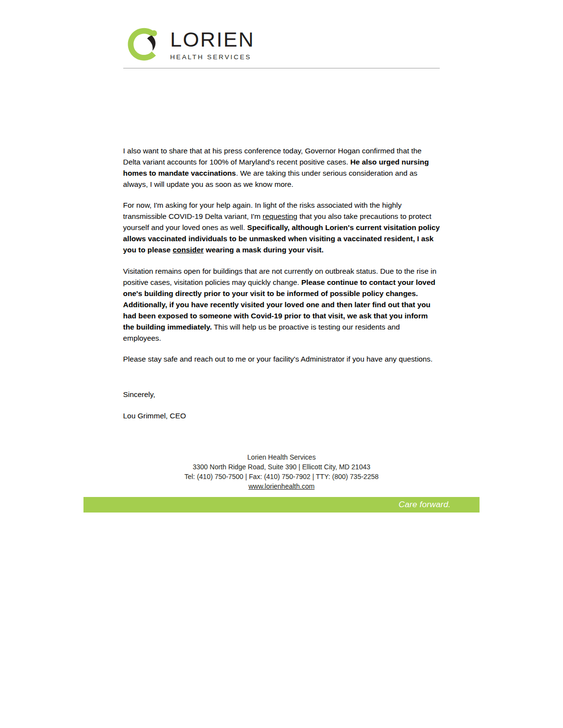LORIEN HEALTH SERVICES
I also want to share that at his press conference today, Governor Hogan confirmed that the Delta variant accounts for 100% of Maryland's recent positive cases. He also urged nursing homes to mandate vaccinations. We are taking this under serious consideration and as always, I will update you as soon as we know more.
For now, I'm asking for your help again. In light of the risks associated with the highly transmissible COVID-19 Delta variant, I'm requesting that you also take precautions to protect yourself and your loved ones as well. Specifically, although Lorien's current visitation policy allows vaccinated individuals to be unmasked when visiting a vaccinated resident, I ask you to please consider wearing a mask during your visit.
Visitation remains open for buildings that are not currently on outbreak status. Due to the rise in positive cases, visitation policies may quickly change. Please continue to contact your loved one's building directly prior to your visit to be informed of possible policy changes. Additionally, if you have recently visited your loved one and then later find out that you had been exposed to someone with Covid-19 prior to that visit, we ask that you inform the building immediately. This will help us be proactive is testing our residents and employees.
Please stay safe and reach out to me or your facility's Administrator if you have any questions.
Sincerely,
Lou Grimmel, CEO
Lorien Health Services
3300 North Ridge Road, Suite 390 | Ellicott City, MD 21043
Tel: (410) 750-7500 | Fax: (410) 750-7902 | TTY: (800) 735-2258
www.lorienhealth.com
Care forward.